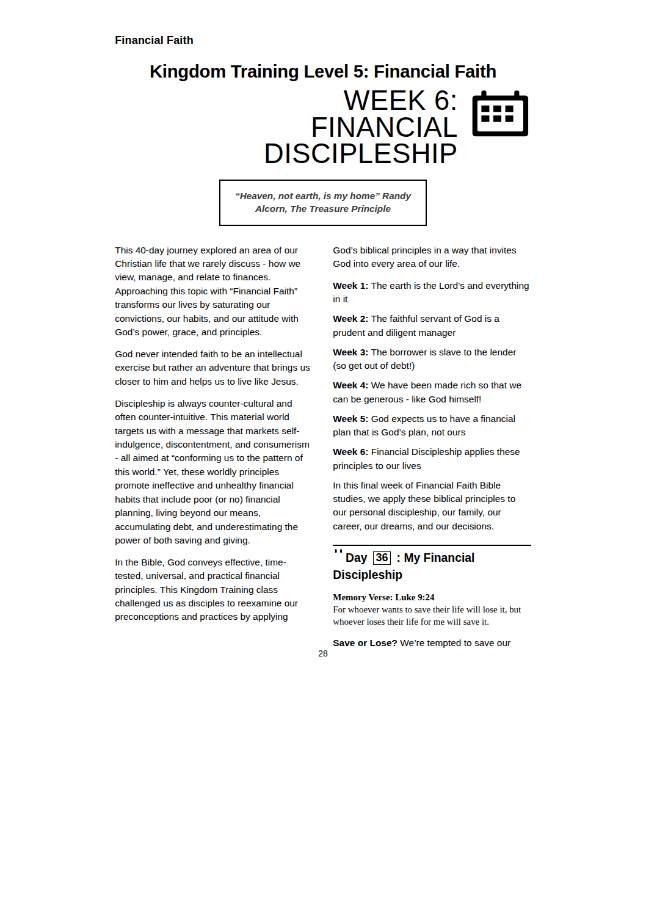Financial Faith
Kingdom Training Level 5: Financial Faith
WEEK 6: FINANCIAL DISCIPLESHIP
“Heaven, not earth, is my home” Randy Alcorn, The Treasure Principle
This 40-day journey explored an area of our Christian life that we rarely discuss - how we view, manage, and relate to finances. Approaching this topic with “Financial Faith” transforms our lives by saturating our convictions, our habits, and our attitude with God’s power, grace, and principles.
God never intended faith to be an intellectual exercise but rather an adventure that brings us closer to him and helps us to live like Jesus.
Discipleship is always counter-cultural and often counter-intuitive. This material world targets us with a message that markets self-indulgence, discontentment, and consumerism - all aimed at “conforming us to the pattern of this world.” Yet, these worldly principles promote ineffective and unhealthy financial habits that include poor (or no) financial planning, living beyond our means, accumulating debt, and underestimating the power of both saving and giving.
In the Bible, God conveys effective, time-tested, universal, and practical financial principles. This Kingdom Training class challenged us as disciples to reexamine our preconceptions and practices by applying God’s biblical principles in a way that invites God into every area of our life.
Week 1: The earth is the Lord’s and everything in it
Week 2: The faithful servant of God is a prudent and diligent manager
Week 3: The borrower is slave to the lender (so get out of debt!)
Week 4: We have been made rich so that we can be generous - like God himself!
Week 5: God expects us to have a financial plan that is God’s plan, not ours
Week 6: Financial Discipleship applies these principles to our lives
In this final week of Financial Faith Bible studies, we apply these biblical principles to our personal discipleship, our family, our career, our dreams, and our decisions.
Day 36 : My Financial Discipleship
Memory Verse: Luke 9:24
For whoever wants to save their life will lose it, but whoever loses their life for me will save it.
Save or Lose? We’re tempted to save our
28